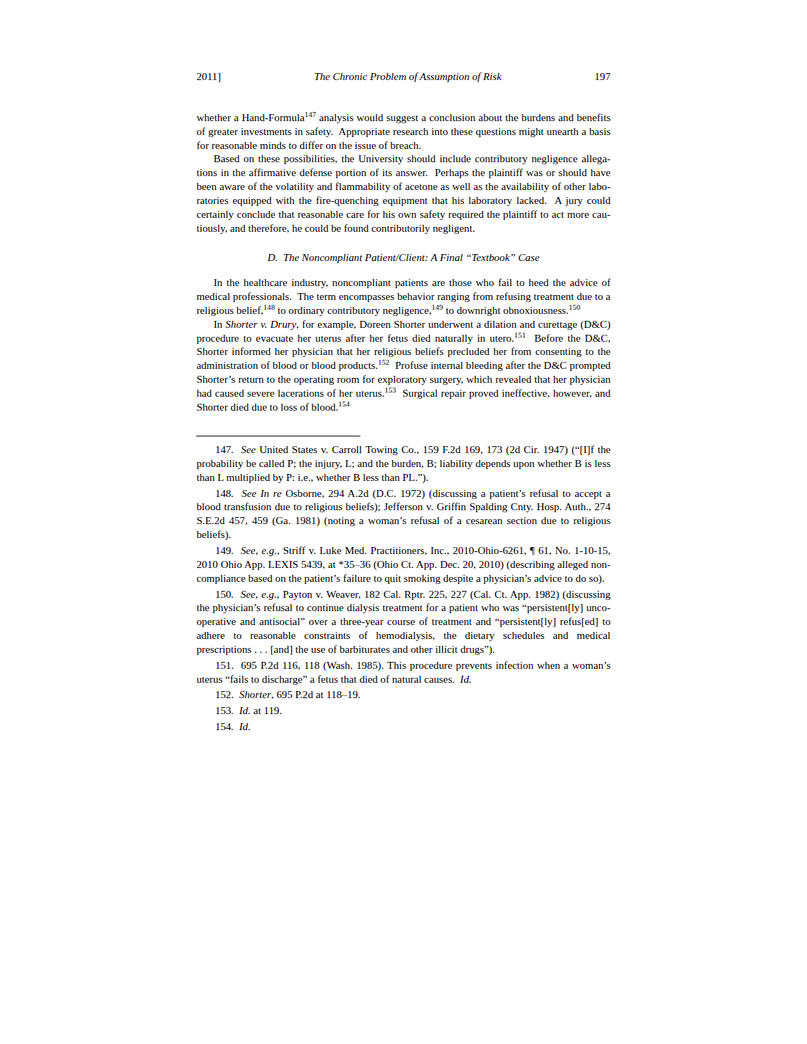2011] The Chronic Problem of Assumption of Risk 197
whether a Hand-Formula147 analysis would suggest a conclusion about the burdens and benefits of greater investments in safety. Appropriate research into these questions might unearth a basis for reasonable minds to differ on the issue of breach.
Based on these possibilities, the University should include contributory negligence allegations in the affirmative defense portion of its answer. Perhaps the plaintiff was or should have been aware of the volatility and flammability of acetone as well as the availability of other laboratories equipped with the fire-quenching equipment that his laboratory lacked. A jury could certainly conclude that reasonable care for his own safety required the plaintiff to act more cautiously, and therefore, he could be found contributorily negligent.
D. The Noncompliant Patient/Client: A Final “Textbook” Case
In the healthcare industry, noncompliant patients are those who fail to heed the advice of medical professionals. The term encompasses behavior ranging from refusing treatment due to a religious belief,148 to ordinary contributory negligence,149 to downright obnoxiousness.150
In Shorter v. Drury, for example, Doreen Shorter underwent a dilation and curettage (D&C) procedure to evacuate her uterus after her fetus died naturally in utero.151 Before the D&C, Shorter informed her physician that her religious beliefs precluded her from consenting to the administration of blood or blood products.152 Profuse internal bleeding after the D&C prompted Shorter’s return to the operating room for exploratory surgery, which revealed that her physician had caused severe lacerations of her uterus.153 Surgical repair proved ineffective, however, and Shorter died due to loss of blood.154
147. See United States v. Carroll Towing Co., 159 F.2d 169, 173 (2d Cir. 1947) (“[I]f the probability be called P; the injury, L; and the burden, B; liability depends upon whether B is less than L multiplied by P: i.e., whether B less than PL.”).
148. See In re Osborne, 294 A.2d (D.C. 1972) (discussing a patient’s refusal to accept a blood transfusion due to religious beliefs); Jefferson v. Griffin Spalding Cnty. Hosp. Auth., 274 S.E.2d 457, 459 (Ga. 1981) (noting a woman’s refusal of a cesarean section due to religious beliefs).
149. See, e.g., Striff v. Luke Med. Practitioners, Inc., 2010-Ohio-6261, ¶ 61, No. 1-10-15, 2010 Ohio App. LEXIS 5439, at *35–36 (Ohio Ct. App. Dec. 20, 2010) (describing alleged noncompliance based on the patient’s failure to quit smoking despite a physician’s advice to do so).
150. See, e.g., Payton v. Weaver, 182 Cal. Rptr. 225, 227 (Cal. Ct. App. 1982) (discussing the physician’s refusal to continue dialysis treatment for a patient who was “persistent[ly] uncooperative and antisocial” over a three-year course of treatment and “persistent[ly] refus[ed] to adhere to reasonable constraints of hemodialysis, the dietary schedules and medical prescriptions . . . [and] the use of barbiturates and other illicit drugs”).
151. 695 P.2d 116, 118 (Wash. 1985). This procedure prevents infection when a woman’s uterus “fails to discharge” a fetus that died of natural causes. Id.
152. Shorter, 695 P.2d at 118–19.
153. Id. at 119.
154. Id.